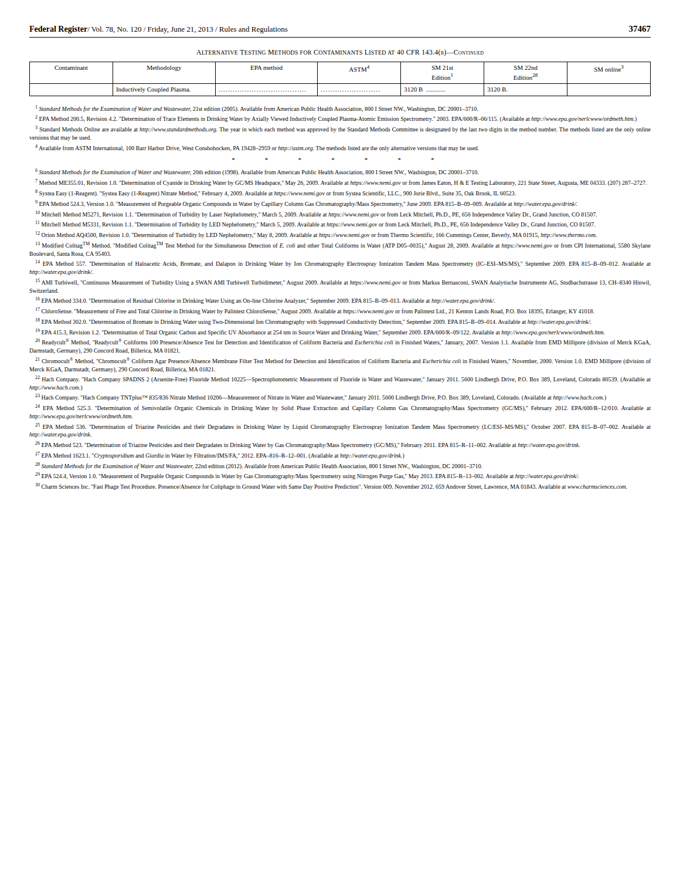Federal Register/ Vol. 78, No. 120 / Friday, June 21, 2013 / Rules and Regulations
37467
ALTERNATIVE TESTING METHODS FOR CONTAMINANTS LISTED AT 40 CFR 143.4(b)—Continued
| Contaminant | Methodology | EPA method | ASTM 4 | SM 21st Edition 1 | SM 22nd Edition 28 | SM online 3 |
| --- | --- | --- | --- | --- | --- | --- |
| | Inductively Coupled Plasma. | ..................................... | ......................... | 3120 B ............ | 3120 B. | |
1 Standard Methods for the Examination of Water and Wastewater, 21st edition (2005). Available from American Public Health Association, 800 I Street NW., Washington, DC 20001–3710.
2 EPA Method 200.5, Revision 4.2. ''Determination of Trace Elements in Drinking Water by Axially Viewed Inductively Coupled Plasma-Atomic Emission Spectrometry.'' 2003. EPA/600/R–06/115. (Available at http://www.epa.gov/nerlcwww/ordmeth.htm.)
3 Standard Methods Online are available at http://www.standardmethods.org. The year in which each method was approved by the Standard Methods Committee is designated by the last two digits in the method number. The methods listed are the only online versions that may be used.
4 Available from ASTM International, 100 Barr Harbor Drive, West Conshohocken, PA 19428–2959 or http://astm.org. The methods listed are the only alternative versions that may be used.
* * * * * * *
6 Standard Methods for the Examination of Water and Wastewater, 20th edition (1998). Available from American Public Health Association, 800 I Street NW., Washington, DC 20001–3710.
7 Method ME355.01, Revision 1.0. ''Determination of Cyanide in Drinking Water by GC/MS Headspace,'' May 26, 2009. Available at https://www.nemi.gov or from James Eaton, H & E Testing Laboratory, 221 State Street, Augusta, ME 04333. (207) 287–2727.
8 Systea Easy (1-Reagent). ''Systea Easy (1-Reagent) Nitrate Method,'' February 4, 2009. Available at https://www.nemi.gov or from Systea Scientific, LLC., 900 Jorie Blvd., Suite 35, Oak Brook, IL 60523.
9 EPA Method 524.3, Version 1.0. ''Measurement of Purgeable Organic Compounds in Water by Capillary Column Gas Chromatography/Mass Spectrometry,'' June 2009. EPA 815–B–09–009. Available at http://water.epa.gov/drink/.
10 Mitchell Method M5271, Revision 1.1. ''Determination of Turbidity by Laser Nephelometry,'' March 5, 2009. Available at https://www.nemi.gov or from Leck Mitchell, Ph.D., PE, 656 Independence Valley Dr., Grand Junction, CO 81507.
11 Mitchell Method M5331, Revision 1.1. ''Determination of Turbidity by LED Nephelometry,'' March 5, 2009. Available at https://www.nemi.gov or from Leck Mitchell, Ph.D., PE, 656 Independence Valley Dr., Grand Junction, CO 81507.
12 Orion Method AQ4500, Revision 1.0. ''Determination of Turbidity by LED Nephelometry,'' May 8, 2009. Available at https://www.nemi.gov or from Thermo Scientific, 166 Cummings Center, Beverly, MA 01915, http://www.thermo.com.
13 Modified ColitagTM Method. ''Modified ColitagTM Test Method for the Simultaneous Detection of E. coli and other Total Coliforms in Water (ATP D05–0035),'' August 28, 2009. Available at https://www.nemi.gov or from CPI International, 5580 Skylane Boulevard, Santa Rosa, CA 95403.
14 EPA Method 557. ''Determination of Haloacetic Acids, Bromate, and Dalapon in Drinking Water by Ion Chromatography Electrospray Ionization Tandem Mass Spectrometry (IC–ESI–MS/MS),'' September 2009. EPA 815–B–09–012. Available at http://water.epa.gov/drink/.
15 AMI Turbiwell, ''Continuous Measurement of Turbidity Using a SWAN AMI Turbiwell Turbidimeter,'' August 2009. Available at https://www.nemi.gov or from Markus Bernasconi, SWAN Analytische Instrumente AG, Studbachstrasse 13, CH–8340 Hinwil, Switzerland.
16 EPA Method 334.0. ''Determination of Residual Chlorine in Drinking Water Using an On-line Chlorine Analyzer,'' September 2009. EPA 815–B–09–013. Available at http://water.epa.gov/drink/.
17 ChloroSense. ''Measurement of Free and Total Chlorine in Drinking Water by Palintest ChloroSense,'' August 2009. Available at https://www.nemi.gov or from Palintest Ltd., 21 Kenton Lands Road, P.O. Box 18395, Erlanger, KY 41018.
18 EPA Method 302.0. ''Determination of Bromate in Drinking Water using Two-Dimensional Ion Chromatography with Suppressed Conductivity Detection,'' September 2009. EPA 815–B–09–014. Available at http://water.epa.gov/drink/.
19 EPA 415.3, Revision 1.2. ''Determination of Total Organic Carbon and Specific UV Absorbance at 254 nm in Source Water and Drinking Water,'' September 2009. EPA/600/R–09/122. Available at http://www.epa.gov/nerlcwww/ordmeth.htm.
20 Readycult® Method, ''Readycult® Coliforms 100 Presence/Absence Test for Detection and Identification of Coliform Bacteria and Escherichia coli in Finished Waters,'' January, 2007. Version 1.1. Available from EMD Millipore (division of Merck KGaA, Darmstadt, Germany), 290 Concord Road, Billerica, MA 01821.
21 Chromocult® Method, ''Chromocult® Coliform Agar Presence/Absence Membrane Filter Test Method for Detection and Identification of Coliform Bacteria and Escherichia coli in Finished Waters,'' November, 2000. Version 1.0. EMD Millipore (division of Merck KGaA, Darmstadt, Germany), 290 Concord Road, Billerica, MA 01821.
22 Hach Company. ''Hach Company SPADNS 2 (Arsenite-Free) Fluoride Method 10225—Spectrophotometric Measurement of Fluoride in Water and Wastewater,'' January 2011. 5600 Lindbergh Drive, P.O. Box 389, Loveland, Colorado 80539. (Available at http://www.hach.com.)
23 Hach Company. ''Hach Company TNTplus™ 835/836 Nitrate Method 10206—Measurement of Nitrate in Water and Wastewater,'' January 2011. 5600 Lindbergh Drive, P.O. Box 389, Loveland, Colorado. (Available at http://www.hach.com.)
24 EPA Method 525.3. ''Determination of Semivolatile Organic Chemicals in Drinking Water by Solid Phase Extraction and Capillary Column Gas Chromatography/Mass Spectrometry (GC/MS),'' February 2012. EPA/600/R–12/010. Available at http://www.epa.gov/nerlcwww/ordmeth.htm.
25 EPA Method 536. ''Determination of Triazine Pesticides and their Degradates in Drinking Water by Liquid Chromatography Electrospray Ionization Tandem Mass Spectrometry (LC/ESI–MS/MS),'' October 2007. EPA 815–B–07–002. Available at http://water.epa.gov/drink.
26 EPA Method 523. ''Determination of Triazine Pesticides and their Degradates in Drinking Water by Gas Chromatography/Mass Spectrometry (GC/MS),'' February 2011. EPA 815–R–11–002. Available at http://water.epa.gov/drink.
27 EPA Method 1623.1. ''Cryptosporidium and Giardia in Water by Filtration/IMS/FA,'' 2012. EPA–816–R–12–001. (Available at http://water.epa.gov/drink.)
28 Standard Methods for the Examination of Water and Wastewater, 22nd edition (2012). Available from American Public Health Association, 800 I Street NW., Washington, DC 20001–3710.
29 EPA 524.4, Version 1.0. ''Measurement of Purgeable Organic Compounds in Water by Gas Chromatography/Mass Spectrometry using Nitrogen Purge Gas,'' May 2013. EPA 815–R–13–002. Available at http://water.epa.gov/drink/.
30 Charm Sciences Inc. ''Fast Phage Test Procedure. Presence/Absence for Coliphage in Ground Water with Same Day Positive Prediction''. Version 009. November 2012. 659 Andover Street, Lawrence, MA 01843. Available at www.charmsciences.com.